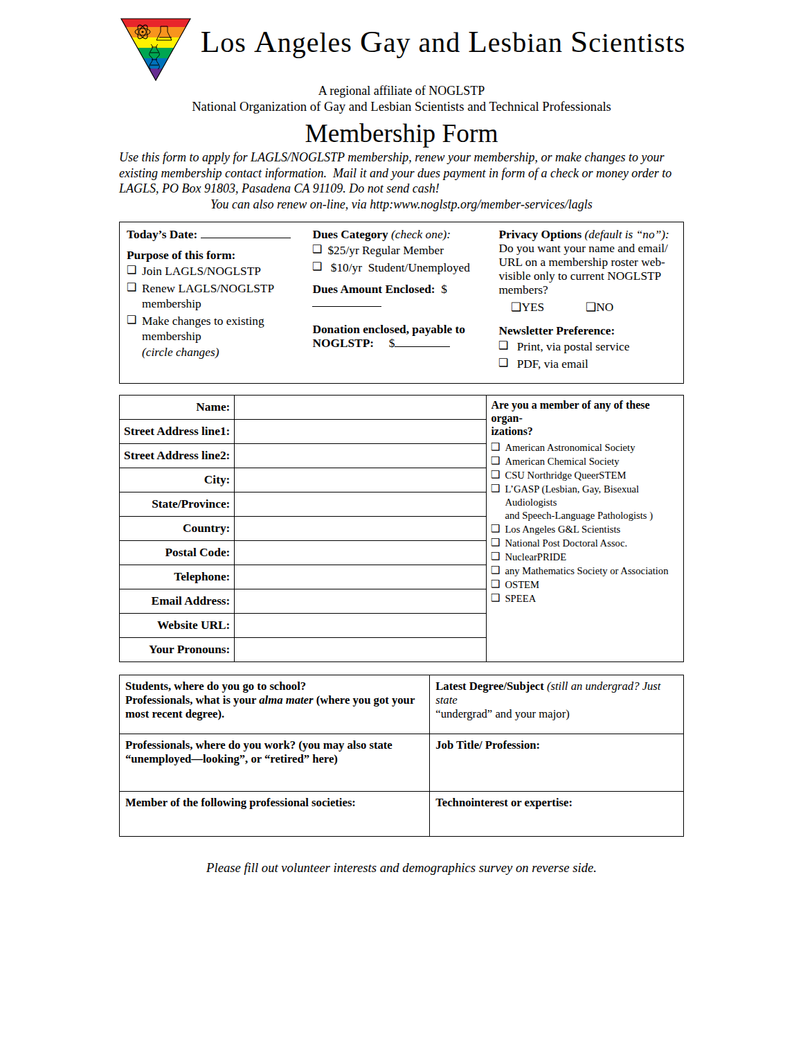Los Angeles Gay and Lesbian Scientists
A regional affiliate of NOGLSTP
National Organization of Gay and Lesbian Scientists and Technical Professionals
Membership Form
Use this form to apply for LAGLS/NOGLSTP membership, renew your membership, or make changes to your existing membership contact information. Mail it and your dues payment in form of a check or money order to LAGLS, PO Box 91803, Pasadena CA 91109. Do not send cash! You can also renew on-line, via http:www.noglstp.org/member-services/lagls
| Today’s Date: Purpose of this form: Join LAGLS/NOGLSTP Renew LAGLS/NOGLSTP membership Make changes to existing membership (circle changes) | Dues Category (check one): $25/yr Regular Member $10/yr Student/Unemployed Dues Amount Enclosed: $ Donation enclosed, payable to NOGLSTP: $ | Privacy Options (default is “no”): Do you want your name and email/ URL on a membership roster web- visible only to current NOGLSTP members? ❑ YES ❑ NO Newsletter Preference: Print, via postal service PDF, via email |
| Name: | | Are you a member of any of these organ- izations? American Astronomical Society American Chemical Society CSU Northridge QueerSTEM L’GASP (Lesbian, Gay, Bisexual Audiologists and Speech-Language Pathologists ) Los Angeles G&L Scientists National Post Doctoral Assoc. NuclearPRIDE any Mathematics Society or Association OSTEM SPEEA |
| Street Address line1: | |
| Street Address line2: | |
| City: | |
| State/Province: | |
| Country: | |
| Postal Code: | |
| Telephone: | |
| Email Address: | |
| Website URL: | |
| Your Pronouns: | |
| Students, where do you go to school? Professionals, what is your alma mater (where you got your most recent degree). | Latest Degree/Subject (still an undergrad? Just state “undergrad” and your major) |
| Professionals, where do you work? (you may also state “unemployed—looking”, or “retired” here) | Job Title/ Profession: |
| Member of the following professional societies: | Technointerest or expertise: |
Please fill out volunteer interests and demographics survey on reverse side.